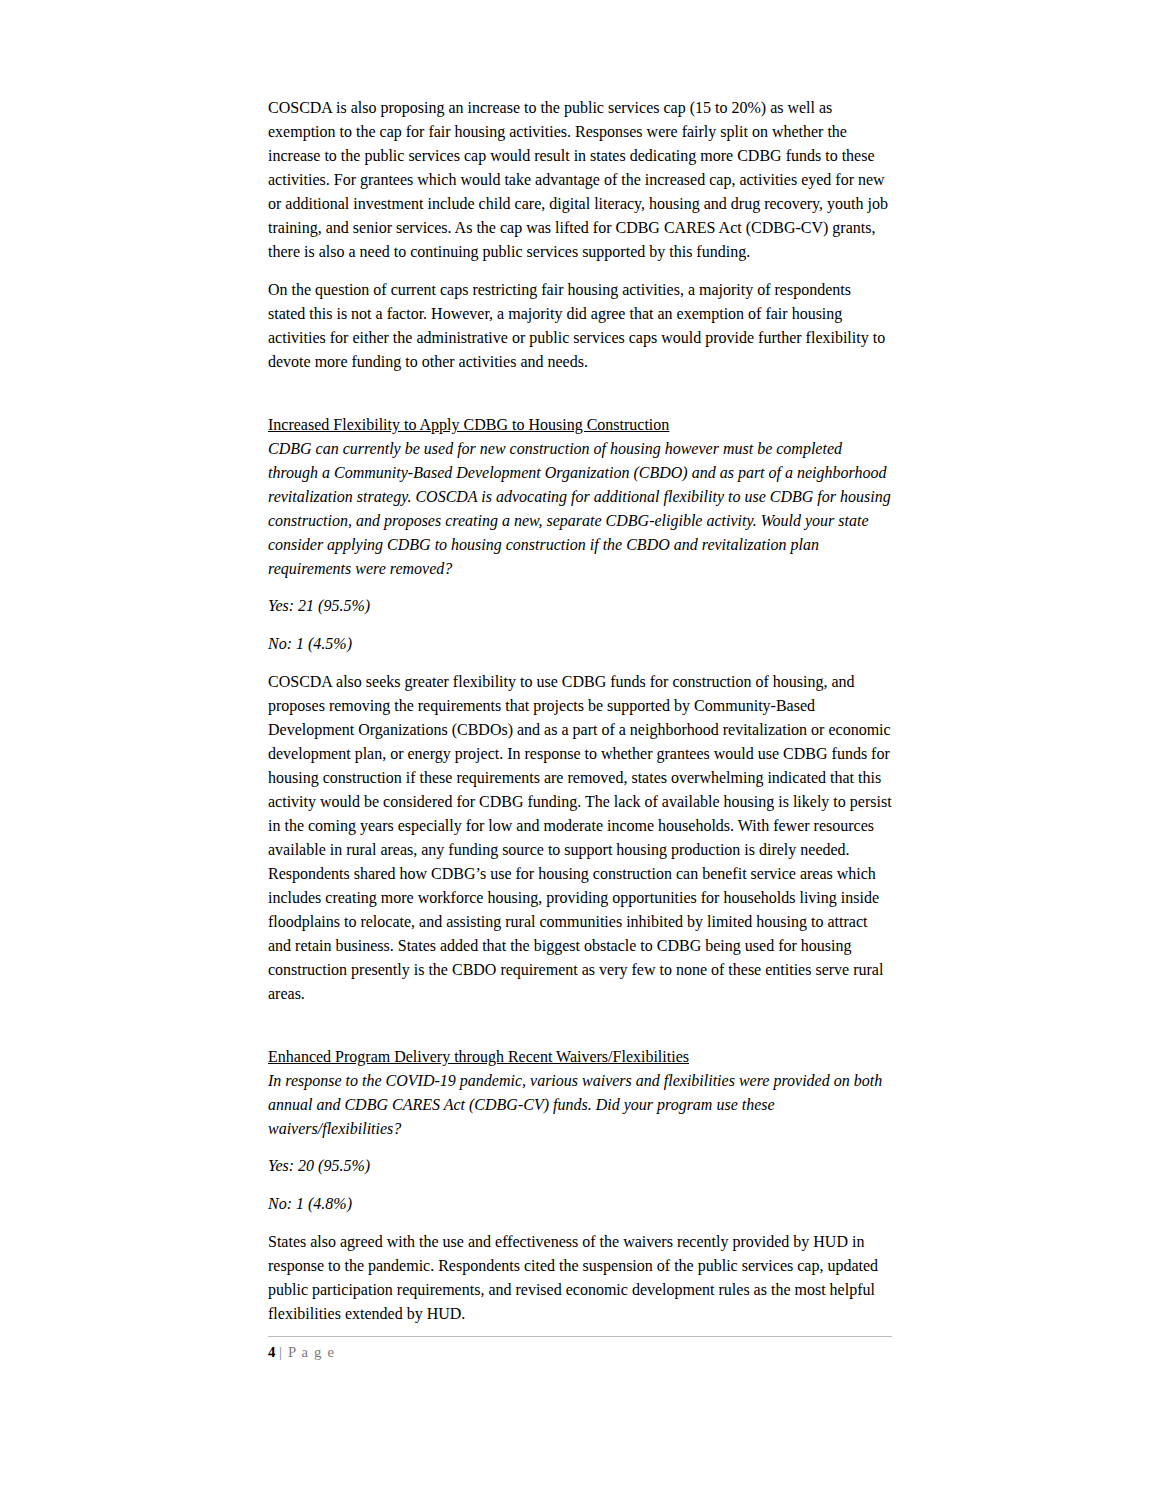COSCDA is also proposing an increase to the public services cap (15 to 20%) as well as exemption to the cap for fair housing activities. Responses were fairly split on whether the increase to the public services cap would result in states dedicating more CDBG funds to these activities. For grantees which would take advantage of the increased cap, activities eyed for new or additional investment include child care, digital literacy, housing and drug recovery, youth job training, and senior services. As the cap was lifted for CDBG CARES Act (CDBG-CV) grants, there is also a need to continuing public services supported by this funding.
On the question of current caps restricting fair housing activities, a majority of respondents stated this is not a factor. However, a majority did agree that an exemption of fair housing activities for either the administrative or public services caps would provide further flexibility to devote more funding to other activities and needs.
Increased Flexibility to Apply CDBG to Housing Construction
CDBG can currently be used for new construction of housing however must be completed through a Community-Based Development Organization (CBDO) and as part of a neighborhood revitalization strategy. COSCDA is advocating for additional flexibility to use CDBG for housing construction, and proposes creating a new, separate CDBG-eligible activity. Would your state consider applying CDBG to housing construction if the CBDO and revitalization plan requirements were removed?
Yes: 21 (95.5%)
No: 1 (4.5%)
COSCDA also seeks greater flexibility to use CDBG funds for construction of housing, and proposes removing the requirements that projects be supported by Community-Based Development Organizations (CBDOs) and as a part of a neighborhood revitalization or economic development plan, or energy project. In response to whether grantees would use CDBG funds for housing construction if these requirements are removed, states overwhelming indicated that this activity would be considered for CDBG funding. The lack of available housing is likely to persist in the coming years especially for low and moderate income households. With fewer resources available in rural areas, any funding source to support housing production is direly needed. Respondents shared how CDBG’s use for housing construction can benefit service areas which includes creating more workforce housing, providing opportunities for households living inside floodplains to relocate, and assisting rural communities inhibited by limited housing to attract and retain business. States added that the biggest obstacle to CDBG being used for housing construction presently is the CBDO requirement as very few to none of these entities serve rural areas.
Enhanced Program Delivery through Recent Waivers/Flexibilities
In response to the COVID-19 pandemic, various waivers and flexibilities were provided on both annual and CDBG CARES Act (CDBG-CV) funds. Did your program use these waivers/flexibilities?
Yes: 20 (95.5%)
No: 1 (4.8%)
States also agreed with the use and effectiveness of the waivers recently provided by HUD in response to the pandemic. Respondents cited the suspension of the public services cap, updated public participation requirements, and revised economic development rules as the most helpful flexibilities extended by HUD.
4 | P a g e